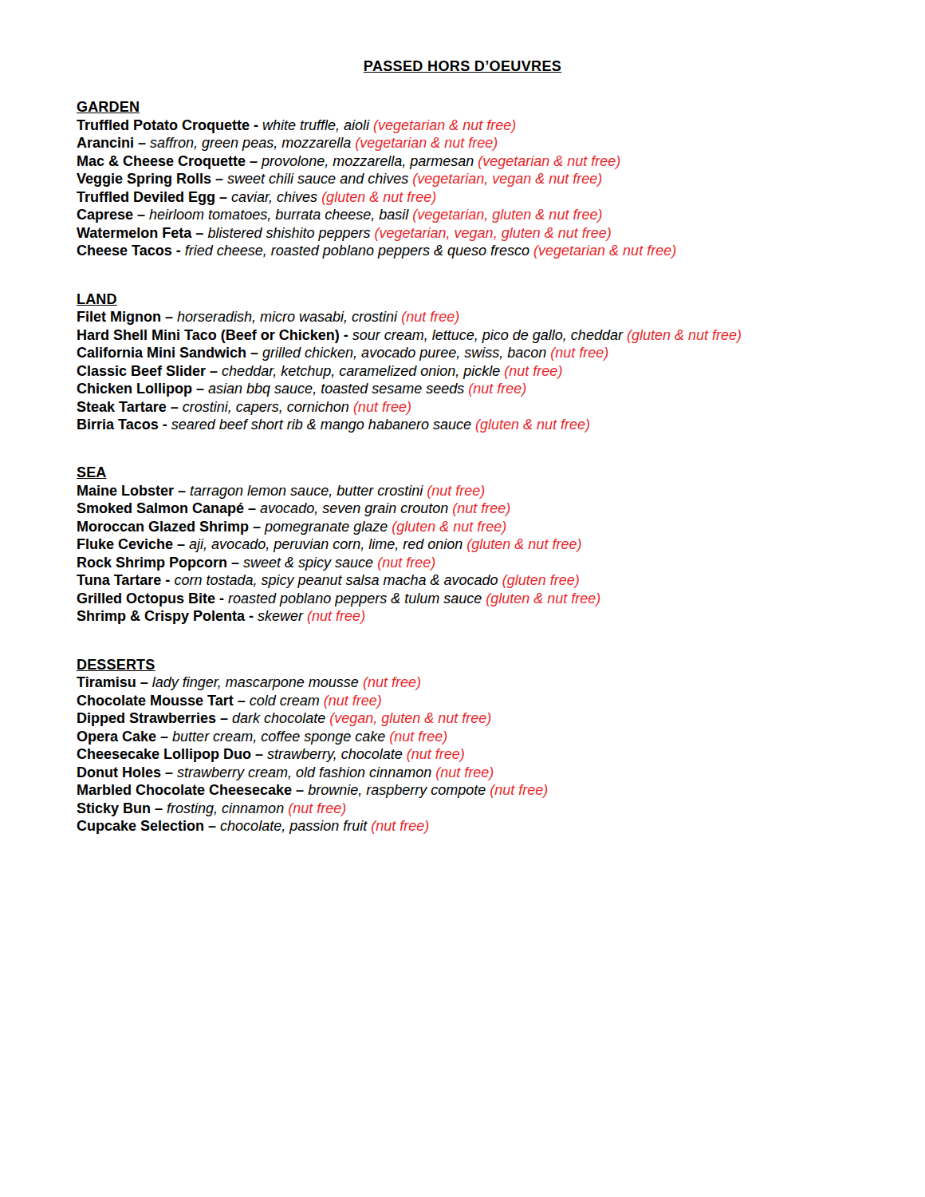PASSED HORS D’OEUVRES
GARDEN
Truffled Potato Croquette - white truffle, aioli (vegetarian & nut free)
Arancini – saffron, green peas, mozzarella (vegetarian & nut free)
Mac & Cheese Croquette – provolone, mozzarella, parmesan (vegetarian & nut free)
Veggie Spring Rolls – sweet chili sauce and chives (vegetarian, vegan & nut free)
Truffled Deviled Egg – caviar, chives (gluten & nut free)
Caprese – heirloom tomatoes, burrata cheese, basil (vegetarian, gluten & nut free)
Watermelon Feta – blistered shishito peppers (vegetarian, vegan, gluten & nut free)
Cheese Tacos - fried cheese, roasted poblano peppers & queso fresco (vegetarian & nut free)
LAND
Filet Mignon – horseradish, micro wasabi, crostini (nut free)
Hard Shell Mini Taco (Beef or Chicken) - sour cream, lettuce, pico de gallo, cheddar (gluten & nut free)
California Mini Sandwich – grilled chicken, avocado puree, swiss, bacon (nut free)
Classic Beef Slider – cheddar, ketchup, caramelized onion, pickle (nut free)
Chicken Lollipop – asian bbq sauce, toasted sesame seeds (nut free)
Steak Tartare – crostini, capers, cornichon (nut free)
Birria Tacos - seared beef short rib & mango habanero sauce (gluten & nut free)
SEA
Maine Lobster – tarragon lemon sauce, butter crostini (nut free)
Smoked Salmon Canapé – avocado, seven grain crouton (nut free)
Moroccan Glazed Shrimp – pomegranate glaze (gluten & nut free)
Fluke Ceviche – aji, avocado, peruvian corn, lime, red onion (gluten & nut free)
Rock Shrimp Popcorn – sweet & spicy sauce (nut free)
Tuna Tartare - corn tostada, spicy peanut salsa macha & avocado (gluten free)
Grilled Octopus Bite - roasted poblano peppers & tulum sauce (gluten & nut free)
Shrimp & Crispy Polenta - skewer (nut free)
DESSERTS
Tiramisu – lady finger, mascarpone mousse (nut free)
Chocolate Mousse Tart – cold cream (nut free)
Dipped Strawberries – dark chocolate (vegan, gluten & nut free)
Opera Cake – butter cream, coffee sponge cake (nut free)
Cheesecake Lollipop Duo – strawberry, chocolate (nut free)
Donut Holes – strawberry cream, old fashion cinnamon (nut free)
Marbled Chocolate Cheesecake – brownie, raspberry compote (nut free)
Sticky Bun – frosting, cinnamon (nut free)
Cupcake Selection – chocolate, passion fruit (nut free)